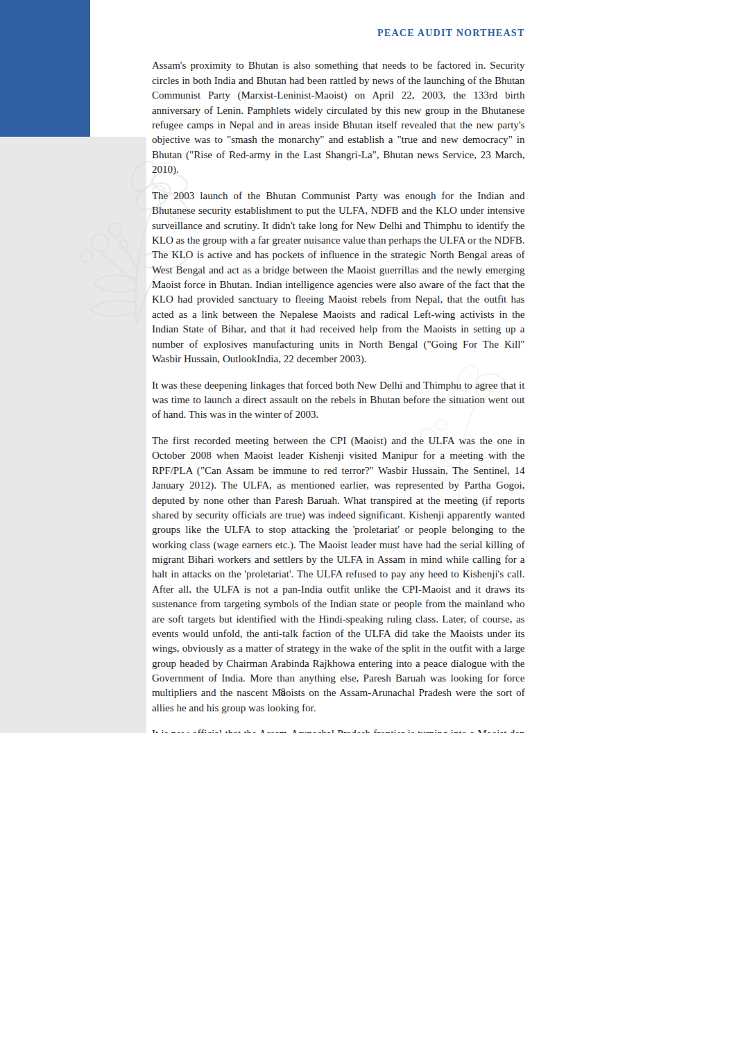Peace Audit Northeast
Assam's proximity to Bhutan is also something that needs to be factored in. Security circles in both India and Bhutan had been rattled by news of the launching of the Bhutan Communist Party (Marxist-Leninist-Maoist) on April 22, 2003, the 133rd birth anniversary of Lenin. Pamphlets widely circulated by this new group in the Bhutanese refugee camps in Nepal and in areas inside Bhutan itself revealed that the new party's objective was to "smash the monarchy" and establish a "true and new democracy" in Bhutan ("Rise of Red-army in the Last Shangri-La", Bhutan news Service, 23 March, 2010).
The 2003 launch of the Bhutan Communist Party was enough for the Indian and Bhutanese security establishment to put the ULFA, NDFB and the KLO under intensive surveillance and scrutiny. It didn't take long for New Delhi and Thimphu to identify the KLO as the group with a far greater nuisance value than perhaps the ULFA or the NDFB. The KLO is active and has pockets of influence in the strategic North Bengal areas of West Bengal and act as a bridge between the Maoist guerrillas and the newly emerging Maoist force in Bhutan. Indian intelligence agencies were also aware of the fact that the KLO had provided sanctuary to fleeing Maoist rebels from Nepal, that the outfit has acted as a link between the Nepalese Maoists and radical Left-wing activists in the Indian State of Bihar, and that it had received help from the Maoists in setting up a number of explosives manufacturing units in North Bengal ("Going For The Kill" Wasbir Hussain, OutlookIndia, 22 december 2003).
It was these deepening linkages that forced both New Delhi and Thimphu to agree that it was time to launch a direct assault on the rebels in Bhutan before the situation went out of hand. This was in the winter of 2003.
The first recorded meeting between the CPI (Maoist) and the ULFA was the one in October 2008 when Maoist leader Kishenji visited Manipur for a meeting with the RPF/PLA ("Can Assam be immune to red terror?" Wasbir Hussain, The Sentinel, 14 January 2012). The ULFA, as mentioned earlier, was represented by Partha Gogoi, deputed by none other than Paresh Baruah. What transpired at the meeting (if reports shared by security officials are true) was indeed significant. Kishenji apparently wanted groups like the ULFA to stop attacking the 'proletariat' or people belonging to the working class (wage earners etc.). The Maoist leader must have had the serial killing of migrant Bihari workers and settlers by the ULFA in Assam in mind while calling for a halt in attacks on the 'proletariat'. The ULFA refused to pay any heed to Kishenji's call. After all, the ULFA is not a pan-India outfit unlike the CPI-Maoist and it draws its sustenance from targeting symbols of the Indian state or people from the mainland who are soft targets but identified with the Hindi-speaking ruling class. Later, of course, as events would unfold, the anti-talk faction of the ULFA did take the Maoists under its wings, obviously as a matter of strategy in the wake of the split in the outfit with a large group headed by Chairman Arabinda Rajkhowa entering into a peace dialogue with the Government of India. More than anything else, Paresh Baruah was looking for force multipliers and the nascent Maoists on the Assam-Arunachal Pradesh were the sort of allies he and his group was looking for.
It is now official that the Assam-Arunachal Pradesh frontier is turning into a Maoist den with cadres of the anti-talk faction of the ULFA headed by Paresh Baruah providing arms training to the fledgling 'red rebels'. Until recently, the presence of secret Maoist camps in the Lohit and Lower Dibang Valley districts of Arunachal Pradesh, bordering eastern Assam's Tinsukia district, was talked about in whispers
8